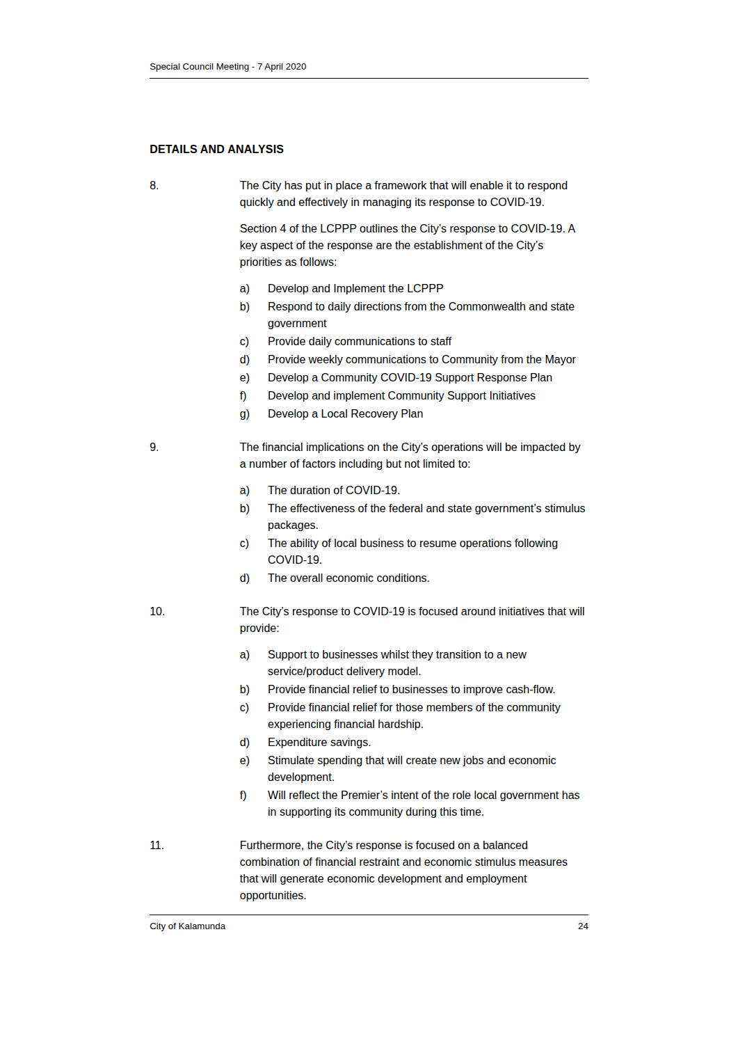Special Council Meeting - 7 April 2020
DETAILS AND ANALYSIS
8.
The City has put in place a framework that will enable it to respond quickly and effectively in managing its response to COVID-19.
Section 4 of the LCPPP outlines the City’s response to COVID-19. A key aspect of the response are the establishment of the City’s priorities as follows:
a) Develop and Implement the LCPPP
b) Respond to daily directions from the Commonwealth and state government
c) Provide daily communications to staff
d) Provide weekly communications to Community from the Mayor
e) Develop a Community COVID-19 Support Response Plan
f) Develop and implement Community Support Initiatives
g) Develop a Local Recovery Plan
9.
The financial implications on the City’s operations will be impacted by a number of factors including but not limited to:
a) The duration of COVID-19.
b) The effectiveness of the federal and state government’s stimulus packages.
c) The ability of local business to resume operations following COVID-19.
d) The overall economic conditions.
10.
The City’s response to COVID-19 is focused around initiatives that will provide:
a) Support to businesses whilst they transition to a new service/product delivery model.
b) Provide financial relief to businesses to improve cash-flow.
c) Provide financial relief for those members of the community experiencing financial hardship.
d) Expenditure savings.
e) Stimulate spending that will create new jobs and economic development.
f) Will reflect the Premier’s intent of the role local government has in supporting its community during this time.
11.
Furthermore, the City’s response is focused on a balanced combination of financial restraint and economic stimulus measures that will generate economic development and employment opportunities.
City of Kalamunda 24